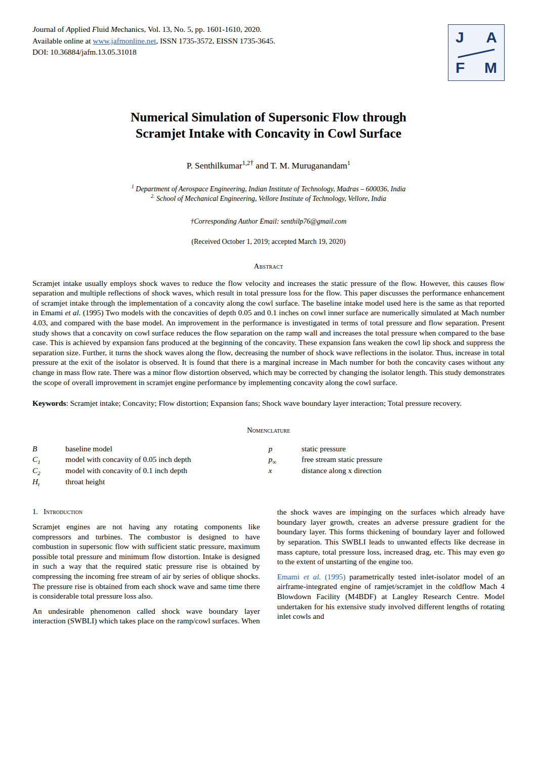Journal of Applied Fluid Mechanics, Vol. 13, No. 5, pp. 1601-1610, 2020.
Available online at www.jafmonline.net, ISSN 1735-3572, EISSN 1735-3645.
DOI: 10.36884/jafm.13.05.31018
J A
F M
Numerical Simulation of Supersonic Flow through
Scramjet Intake with Concavity in Cowl Surface
P. Senthilkumar1,2† and T. M. Muruganandam1
1 Department of Aerospace Engineering, Indian Institute of Technology, Madras – 600036, India
2. School of Mechanical Engineering, Vellore Institute of Technology, Vellore, India
†Corresponding Author Email: senthilp76@gmail.com
(Received October 1, 2019; accepted March 19, 2020)
Abstract
Scramjet intake usually employs shock waves to reduce the flow velocity and increases the static pressure of the flow. However, this causes flow separation and multiple reflections of shock waves, which result in total pressure loss for the flow. This paper discusses the performance enhancement of scramjet intake through the implementation of a concavity along the cowl surface. The baseline intake model used here is the same as that reported in Emami et al. (1995) Two models with the concavities of depth 0.05 and 0.1 inches on cowl inner surface are numerically simulated at Mach number 4.03, and compared with the base model. An improvement in the performance is investigated in terms of total pressure and flow separation. Present study shows that a concavity on cowl surface reduces the flow separation on the ramp wall and increases the total pressure when compared to the base case. This is achieved by expansion fans produced at the beginning of the concavity. These expansion fans weaken the cowl lip shock and suppress the separation size. Further, it turns the shock waves along the flow, decreasing the number of shock wave reflections in the isolator. Thus, increase in total pressure at the exit of the isolator is observed. It is found that there is a marginal increase in Mach number for both the concavity cases without any change in mass flow rate. There was a minor flow distortion observed, which may be corrected by changing the isolator length. This study demonstrates the scope of overall improvement in scramjet engine performance by implementing concavity along the cowl surface.
Keywords: Scramjet intake; Concavity; Flow distortion; Expansion fans; Shock wave boundary layer interaction; Total pressure recovery.
Nomenclature
| B | baseline model | p | static pressure |
| C 1 | model with concavity of 0.05 inch depth | p ∞ | free stream static pressure |
| C 2 | model with concavity of 0.1 inch depth | x | distance along x direction |
| H t | throat height | | |
1. Introduction
Scramjet engines are not having any rotating components like compressors and turbines. The combustor is designed to have combustion in supersonic flow with sufficient static pressure, maximum possible total pressure and minimum flow distortion. Intake is designed in such a way that the required static pressure rise is obtained by compressing the incoming free stream of air by series of oblique shocks. The pressure rise is obtained from each shock wave and same time there is considerable total pressure loss also.
An undesirable phenomenon called shock wave boundary layer interaction (SWBLI) which takes place on the ramp/cowl surfaces. When the shock waves are impinging on the surfaces which already have boundary layer growth, creates an adverse pressure gradient for the boundary layer. This forms thickening of boundary layer and followed by separation. This SWBLI leads to unwanted effects like decrease in mass capture, total pressure loss, increased drag, etc. This may even go to the extent of unstarting of the engine too.
Emami et al. (1995) parametrically tested inlet-isolator model of an airframe-integrated engine of ramjet/scramjet in the coldflow Mach 4 Blowdown Facility (M4BDF) at Langley Research Centre. Model undertaken for his extensive study involved different lengths of rotating inlet cowls and